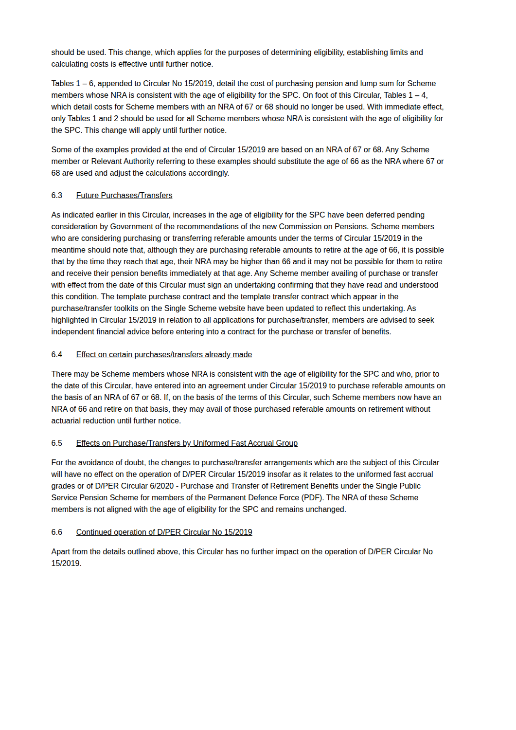should be used. This change, which applies for the purposes of determining eligibility, establishing limits and calculating costs is effective until further notice.
Tables 1 – 6, appended to Circular No 15/2019, detail the cost of purchasing pension and lump sum for Scheme members whose NRA is consistent with the age of eligibility for the SPC. On foot of this Circular, Tables 1 – 4, which detail costs for Scheme members with an NRA of 67 or 68 should no longer be used. With immediate effect, only Tables 1 and 2 should be used for all Scheme members whose NRA is consistent with the age of eligibility for the SPC. This change will apply until further notice.
Some of the examples provided at the end of Circular 15/2019 are based on an NRA of 67 or 68. Any Scheme member or Relevant Authority referring to these examples should substitute the age of 66 as the NRA where 67 or 68 are used and adjust the calculations accordingly.
6.3 Future Purchases/Transfers
As indicated earlier in this Circular, increases in the age of eligibility for the SPC have been deferred pending consideration by Government of the recommendations of the new Commission on Pensions. Scheme members who are considering purchasing or transferring referable amounts under the terms of Circular 15/2019 in the meantime should note that, although they are purchasing referable amounts to retire at the age of 66, it is possible that by the time they reach that age, their NRA may be higher than 66 and it may not be possible for them to retire and receive their pension benefits immediately at that age. Any Scheme member availing of purchase or transfer with effect from the date of this Circular must sign an undertaking confirming that they have read and understood this condition. The template purchase contract and the template transfer contract which appear in the purchase/transfer toolkits on the Single Scheme website have been updated to reflect this undertaking. As highlighted in Circular 15/2019 in relation to all applications for purchase/transfer, members are advised to seek independent financial advice before entering into a contract for the purchase or transfer of benefits.
6.4 Effect on certain purchases/transfers already made
There may be Scheme members whose NRA is consistent with the age of eligibility for the SPC and who, prior to the date of this Circular, have entered into an agreement under Circular 15/2019 to purchase referable amounts on the basis of an NRA of 67 or 68. If, on the basis of the terms of this Circular, such Scheme members now have an NRA of 66 and retire on that basis, they may avail of those purchased referable amounts on retirement without actuarial reduction until further notice.
6.5 Effects on Purchase/Transfers by Uniformed Fast Accrual Group
For the avoidance of doubt, the changes to purchase/transfer arrangements which are the subject of this Circular will have no effect on the operation of D/PER Circular 15/2019 insofar as it relates to the uniformed fast accrual grades or of D/PER Circular 6/2020 - Purchase and Transfer of Retirement Benefits under the Single Public Service Pension Scheme for members of the Permanent Defence Force (PDF). The NRA of these Scheme members is not aligned with the age of eligibility for the SPC and remains unchanged.
6.6 Continued operation of D/PER Circular No 15/2019
Apart from the details outlined above, this Circular has no further impact on the operation of D/PER Circular No 15/2019.